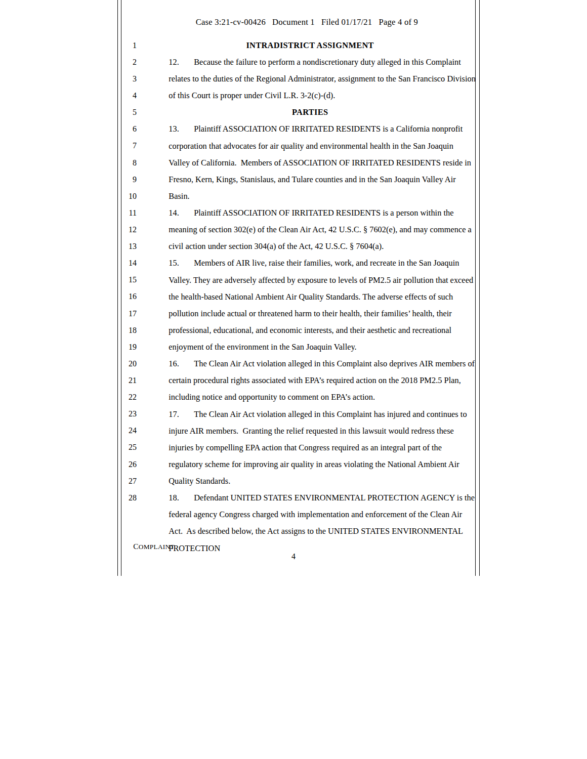Case 3:21-cv-00426 Document 1 Filed 01/17/21 Page 4 of 9
1
2
3
4
5
6
7
8
9
10
11
12
13
14
15
16
17
18
19
20
21
22
23
24
25
26
27
28
INTRADISTRICT ASSIGNMENT
12. Because the failure to perform a nondiscretionary duty alleged in this Complaint relates to the duties of the Regional Administrator, assignment to the San Francisco Division of this Court is proper under Civil L.R. 3-2(c)-(d).
PARTIES
13. Plaintiff ASSOCIATION OF IRRITATED RESIDENTS is a California nonprofit corporation that advocates for air quality and environmental health in the San Joaquin Valley of California. Members of ASSOCIATION OF IRRITATED RESIDENTS reside in Fresno, Kern, Kings, Stanislaus, and Tulare counties and in the San Joaquin Valley Air Basin.
14. Plaintiff ASSOCIATION OF IRRITATED RESIDENTS is a person within the meaning of section 302(e) of the Clean Air Act, 42 U.S.C. § 7602(e), and may commence a civil action under section 304(a) of the Act, 42 U.S.C. § 7604(a).
15. Members of AIR live, raise their families, work, and recreate in the San Joaquin Valley. They are adversely affected by exposure to levels of PM2.5 air pollution that exceed the health-based National Ambient Air Quality Standards. The adverse effects of such pollution include actual or threatened harm to their health, their families’ health, their professional, educational, and economic interests, and their aesthetic and recreational enjoyment of the environment in the San Joaquin Valley.
16. The Clean Air Act violation alleged in this Complaint also deprives AIR members of certain procedural rights associated with EPA’s required action on the 2018 PM2.5 Plan, including notice and opportunity to comment on EPA’s action.
17. The Clean Air Act violation alleged in this Complaint has injured and continues to injure AIR members. Granting the relief requested in this lawsuit would redress these injuries by compelling EPA action that Congress required as an integral part of the regulatory scheme for improving air quality in areas violating the National Ambient Air Quality Standards.
18. Defendant UNITED STATES ENVIRONMENTAL PROTECTION AGENCY is the federal agency Congress charged with implementation and enforcement of the Clean Air Act. As described below, the Act assigns to the UNITED STATES ENVIRONMENTAL PROTECTION
COMPLAINT
4